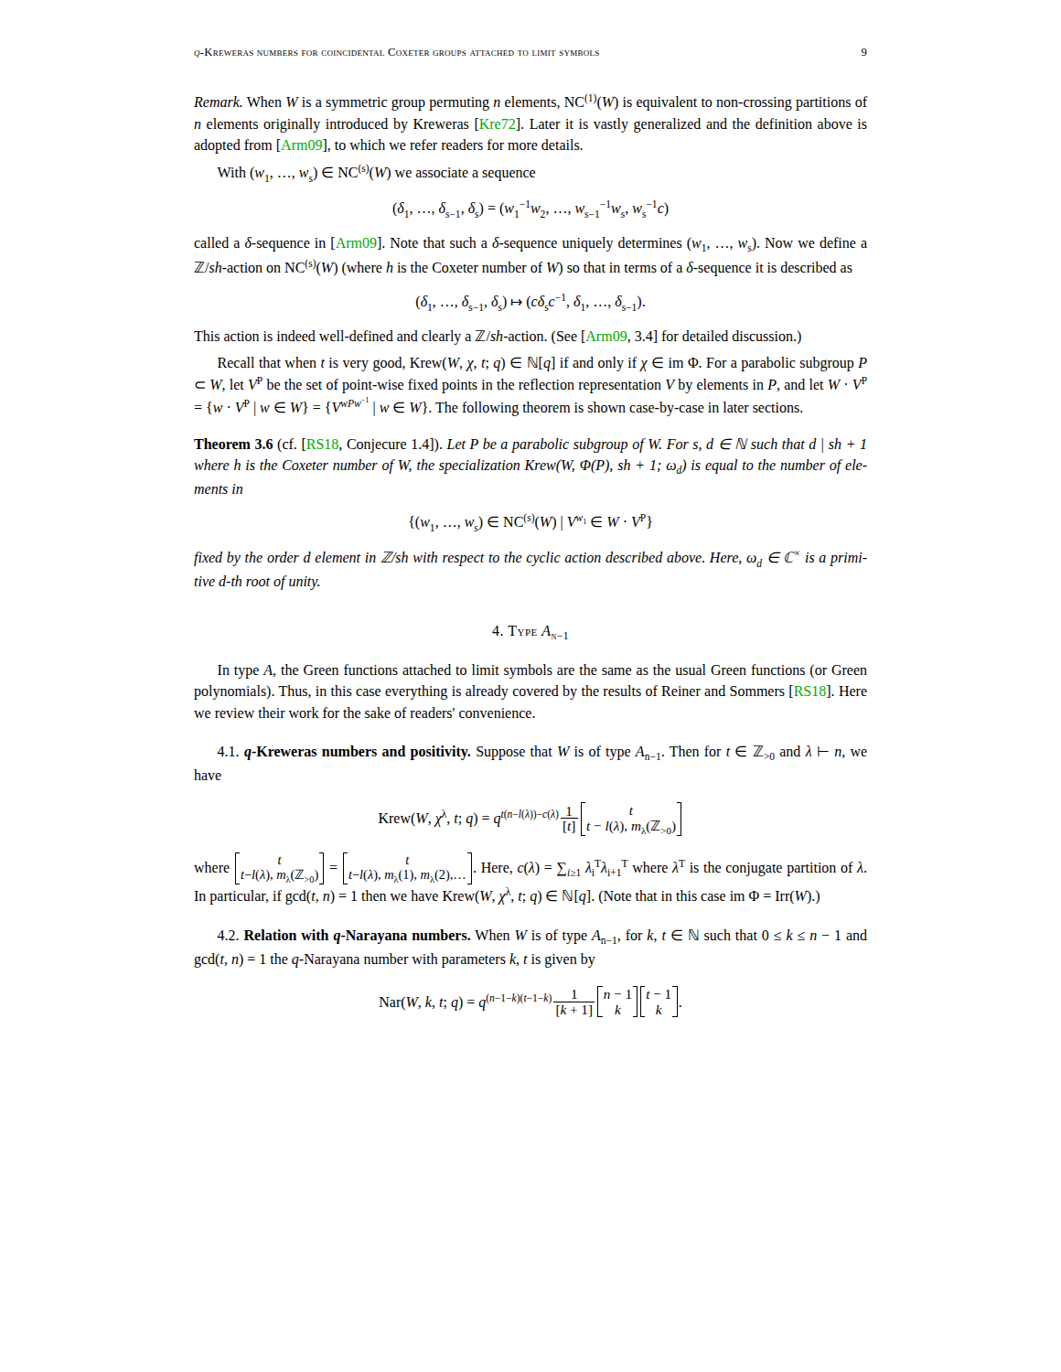9 q-Kreweras numbers for coincidental Coxeter groups attached to limit symbols
Remark. When W is a symmetric group permuting n elements, NC(1)(W) is equivalent to non-crossing partitions of n elements originally introduced by Kreweras [Kre72]. Later it is vastly generalized and the definition above is adopted from [Arm09], to which we refer readers for more details.
With (w1, …, ws) ∈ NC(s)(W) we associate a sequence
(δ1, …, δs−1, δs) = (w1−1w2, …, ws−1−1ws, ws−1c)
called a δ-sequence in [Arm09]. Note that such a δ-sequence uniquely determines (w1, …, ws). Now we define a ℤ/sh-action on NC(s)(W) (where h is the Coxeter number of W) so that in terms of a δ-sequence it is described as
(δ1, …, δs−1, δs) ↦ (cδsc−1, δ1, …, δs−1).
This action is indeed well-defined and clearly a ℤ/sh-action. (See [Arm09, 3.4] for detailed discussion.)
Recall that when t is very good, Krew(W, χ, t; q) ∈ ℕ[q] if and only if χ ∈ im Φ. For a parabolic subgroup P ⊂ W, let VP be the set of point-wise fixed points in the reflection representation V by elements in P, and let W · VP = {w · VP | w ∈ W} = {VwPw−1 | w ∈ W}. The following theorem is shown case-by-case in later sections.
Theorem 3.6 (cf. [RS18, Conjecure 1.4]). Let P be a parabolic subgroup of W. For s, d ∈ ℕ such that d | sh + 1 where h is the Coxeter number of W, the specialization Krew(W, Φ(P), sh + 1; ωd) is equal to the number of elements in
{(w1, …, ws) ∈ NC(s)(W) | Vw1 ∈ W · VP}
fixed by the order d element in ℤ/sh with respect to the cyclic action described above. Here, ωd ∈ ℂ× is a primitive d-th root of unity.
4. Type An−1
In type A, the Green functions attached to limit symbols are the same as the usual Green functions (or Green polynomials). Thus, in this case everything is already covered by the results of Reiner and Sommers [RS18]. Here we review their work for the sake of readers' convenience.
4.1. q-Kreweras numbers and positivity. Suppose that W is of type An−1. Then for t ∈ ℤ>0 and λ ⊢ n, we have
Krew(W, χλ, t; q) = qt(n−l(λ))−c(λ)1[t] tt − l(λ), mλ(ℤ>0)
where tt−l(λ), mλ(ℤ>0) = tt−l(λ), mλ(1), mλ(2),…. Here, c(λ) = ∑i≥1 λiTλi+1T where λT is the conjugate partition of λ. In particular, if gcd(t, n) = 1 then we have Krew(W, χλ, t; q) ∈ ℕ[q]. (Note that in this case im Φ = Irr(W).)
4.2. Relation with q-Narayana numbers. When W is of type An−1, for k, t ∈ ℕ such that 0 ≤ k ≤ n − 1 and gcd(t, n) = 1 the q-Narayana number with parameters k, t is given by
Nar(W, k, t; q) = q(n−1−k)(t−1−k)1[k + 1] n − 1 k t − 1 k.